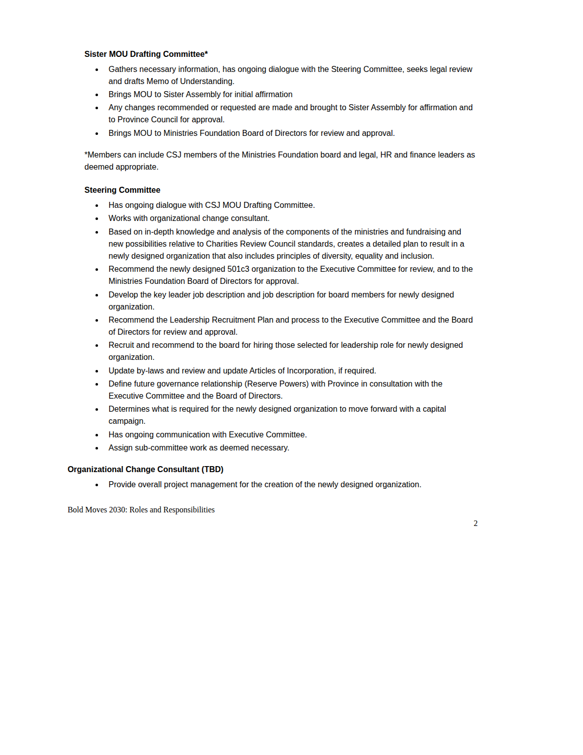Sister MOU Drafting Committee*
Gathers necessary information, has ongoing dialogue with the Steering Committee, seeks legal review and drafts Memo of Understanding.
Brings MOU to Sister Assembly for initial affirmation
Any changes recommended or requested are made and brought to Sister Assembly for affirmation and to Province Council for approval.
Brings MOU to Ministries Foundation Board of Directors for review and approval.
*Members can include CSJ members of the Ministries Foundation board and legal, HR and finance leaders as deemed appropriate.
Steering Committee
Has ongoing dialogue with CSJ MOU Drafting Committee.
Works with organizational change consultant.
Based on in-depth knowledge and analysis of the components of the ministries and fundraising and new possibilities relative to Charities Review Council standards, creates a detailed plan to result in a newly designed organization that also includes principles of diversity, equality and inclusion.
Recommend the newly designed 501c3 organization to the Executive Committee for review, and to the Ministries Foundation Board of Directors for approval.
Develop the key leader job description and job description for board members for newly designed organization.
Recommend the Leadership Recruitment Plan and process to the Executive Committee and the Board of Directors for review and approval.
Recruit and recommend to the board for hiring those selected for leadership role for newly designed organization.
Update by-laws and review and update Articles of Incorporation, if required.
Define future governance relationship (Reserve Powers) with Province in consultation with the Executive Committee and the Board of Directors.
Determines what is required for the newly designed organization to move forward with a capital campaign.
Has ongoing communication with Executive Committee.
Assign sub-committee work as deemed necessary.
Organizational Change Consultant (TBD)
Provide overall project management for the creation of the newly designed organization.
Bold Moves 2030: Roles and Responsibilities 2